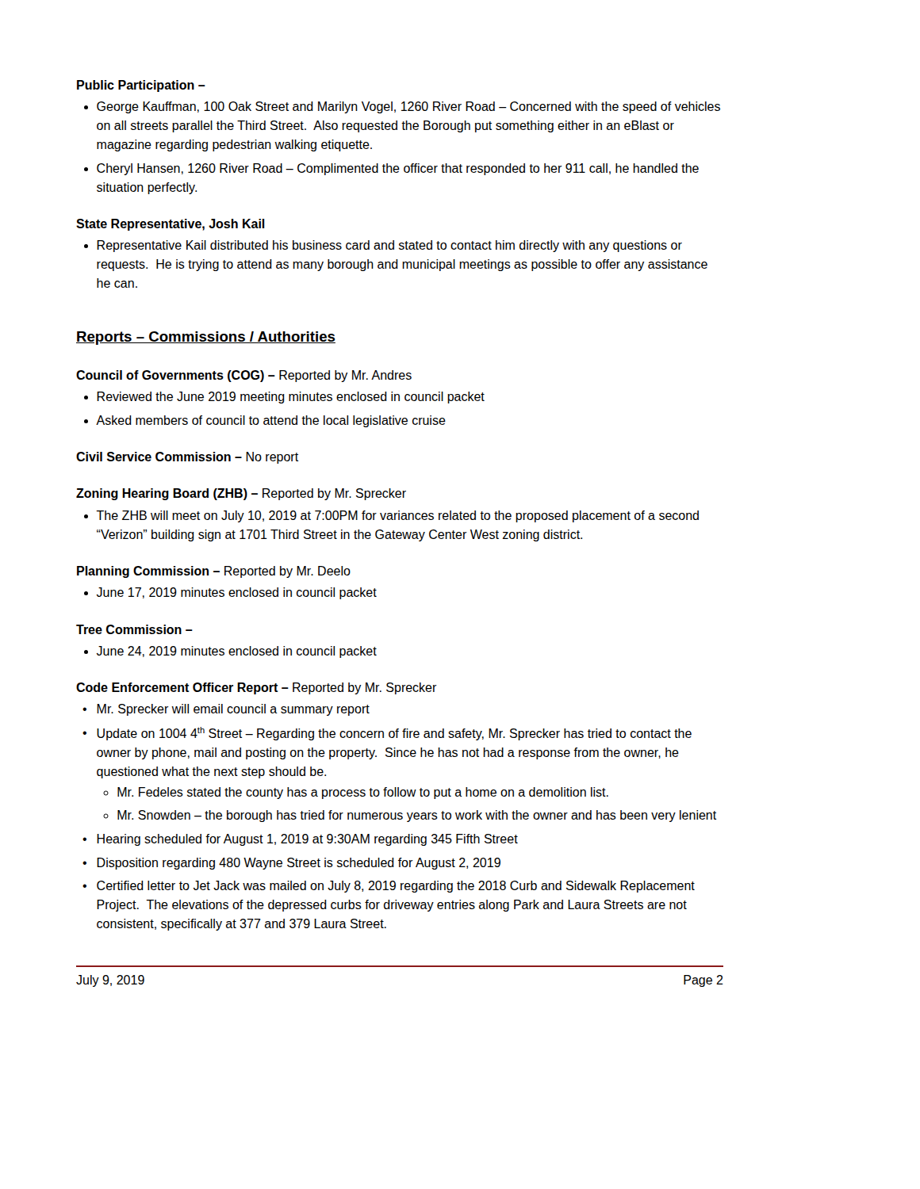Public Participation –
George Kauffman, 100 Oak Street and Marilyn Vogel, 1260 River Road – Concerned with the speed of vehicles on all streets parallel the Third Street. Also requested the Borough put something either in an eBlast or magazine regarding pedestrian walking etiquette.
Cheryl Hansen, 1260 River Road – Complimented the officer that responded to her 911 call, he handled the situation perfectly.
State Representative, Josh Kail
Representative Kail distributed his business card and stated to contact him directly with any questions or requests. He is trying to attend as many borough and municipal meetings as possible to offer any assistance he can.
Reports – Commissions / Authorities
Council of Governments (COG) – Reported by Mr. Andres
Reviewed the June 2019 meeting minutes enclosed in council packet
Asked members of council to attend the local legislative cruise
Civil Service Commission – No report
Zoning Hearing Board (ZHB) – Reported by Mr. Sprecker
The ZHB will meet on July 10, 2019 at 7:00PM for variances related to the proposed placement of a second “Verizon” building sign at 1701 Third Street in the Gateway Center West zoning district.
Planning Commission – Reported by Mr. Deelo
June 17, 2019 minutes enclosed in council packet
Tree Commission –
June 24, 2019 minutes enclosed in council packet
Code Enforcement Officer Report – Reported by Mr. Sprecker
Mr. Sprecker will email council a summary report
Update on 1004 4th Street – Regarding the concern of fire and safety, Mr. Sprecker has tried to contact the owner by phone, mail and posting on the property. Since he has not had a response from the owner, he questioned what the next step should be.
Mr. Fedeles stated the county has a process to follow to put a home on a demolition list.
Mr. Snowden – the borough has tried for numerous years to work with the owner and has been very lenient
Hearing scheduled for August 1, 2019 at 9:30AM regarding 345 Fifth Street
Disposition regarding 480 Wayne Street is scheduled for August 2, 2019
Certified letter to Jet Jack was mailed on July 8, 2019 regarding the 2018 Curb and Sidewalk Replacement Project. The elevations of the depressed curbs for driveway entries along Park and Laura Streets are not consistent, specifically at 377 and 379 Laura Street.
July 9, 2019 Page 2